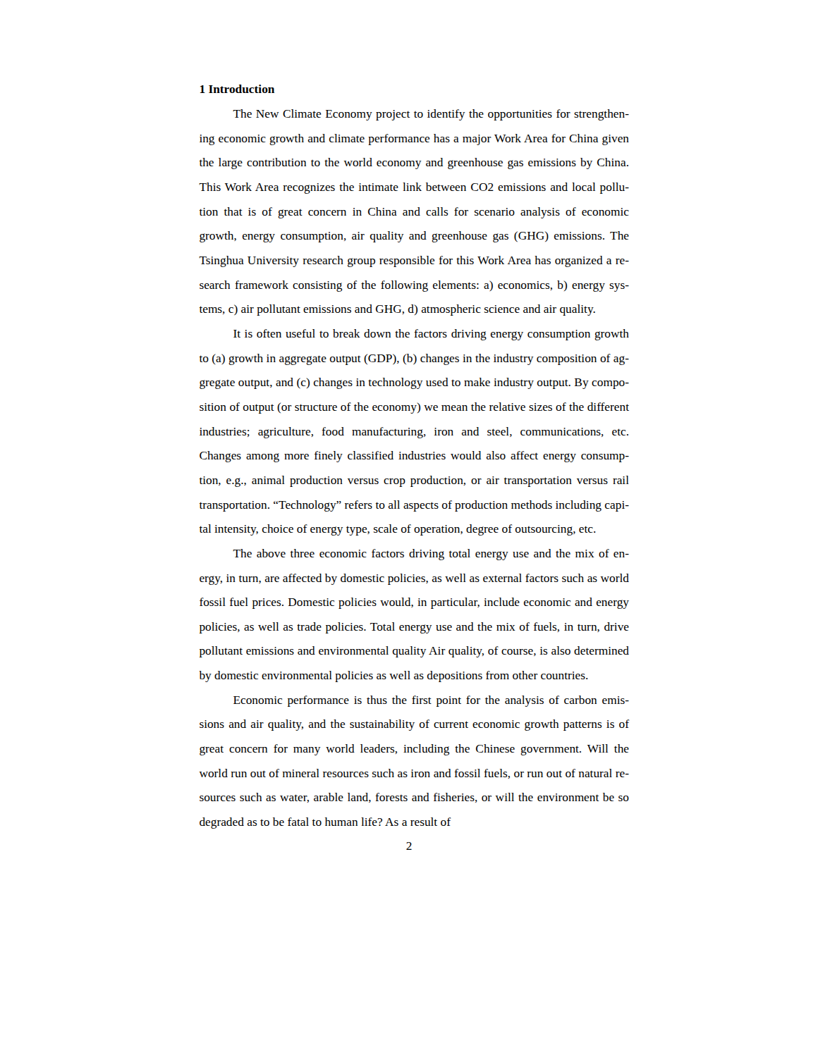1 Introduction
The New Climate Economy project to identify the opportunities for strengthening economic growth and climate performance has a major Work Area for China given the large contribution to the world economy and greenhouse gas emissions by China. This Work Area recognizes the intimate link between CO2 emissions and local pollution that is of great concern in China and calls for scenario analysis of economic growth, energy consumption, air quality and greenhouse gas (GHG) emissions. The Tsinghua University research group responsible for this Work Area has organized a research framework consisting of the following elements: a) economics, b) energy systems, c) air pollutant emissions and GHG, d) atmospheric science and air quality.
It is often useful to break down the factors driving energy consumption growth to (a) growth in aggregate output (GDP), (b) changes in the industry composition of aggregate output, and (c) changes in technology used to make industry output. By composition of output (or structure of the economy) we mean the relative sizes of the different industries; agriculture, food manufacturing, iron and steel, communications, etc. Changes among more finely classified industries would also affect energy consumption, e.g., animal production versus crop production, or air transportation versus rail transportation. “Technology” refers to all aspects of production methods including capital intensity, choice of energy type, scale of operation, degree of outsourcing, etc.
The above three economic factors driving total energy use and the mix of energy, in turn, are affected by domestic policies, as well as external factors such as world fossil fuel prices. Domestic policies would, in particular, include economic and energy policies, as well as trade policies. Total energy use and the mix of fuels, in turn, drive pollutant emissions and environmental quality Air quality, of course, is also determined by domestic environmental policies as well as depositions from other countries.
Economic performance is thus the first point for the analysis of carbon emissions and air quality, and the sustainability of current economic growth patterns is of great concern for many world leaders, including the Chinese government. Will the world run out of mineral resources such as iron and fossil fuels, or run out of natural resources such as water, arable land, forests and fisheries, or will the environment be so degraded as to be fatal to human life? As a result of
2